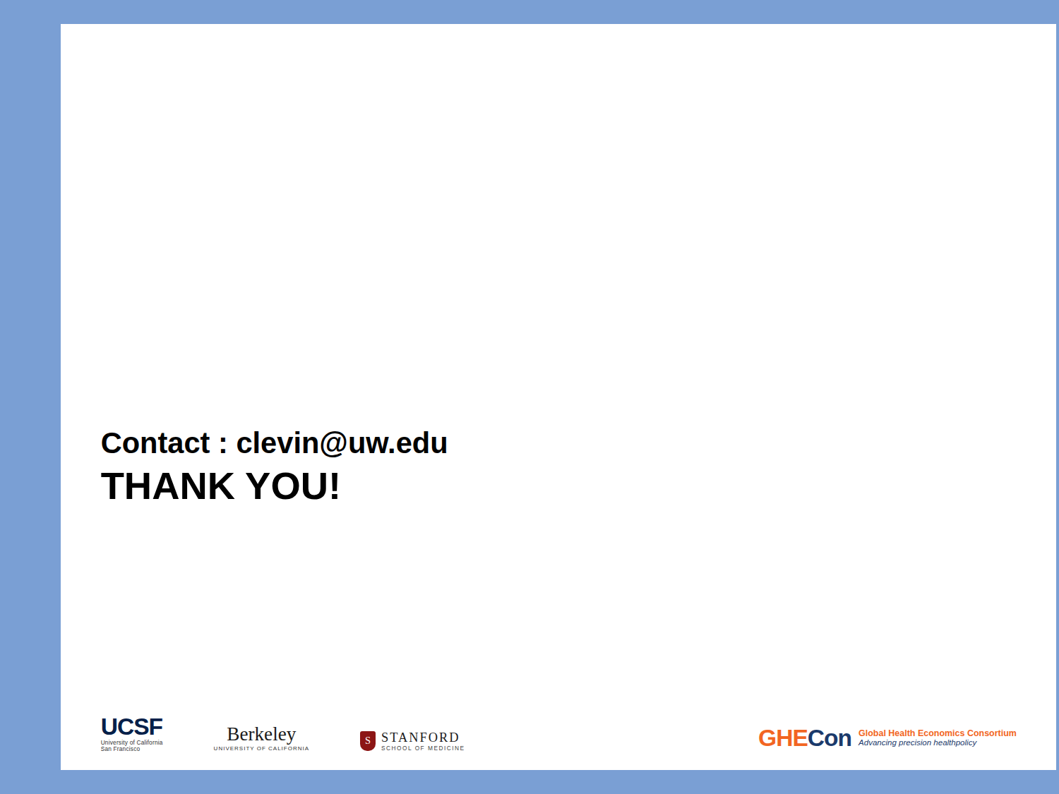Contact : clevin@uw.edu
THANK YOU!
UCSF
University of California
San Francisco
Berkeley
UNIVERSITY OF CALIFORNIA
STANFORD
SCHOOL OF MEDICINE
GHECon
Global Health Economics Consortium
Advancing precision healthpolicy